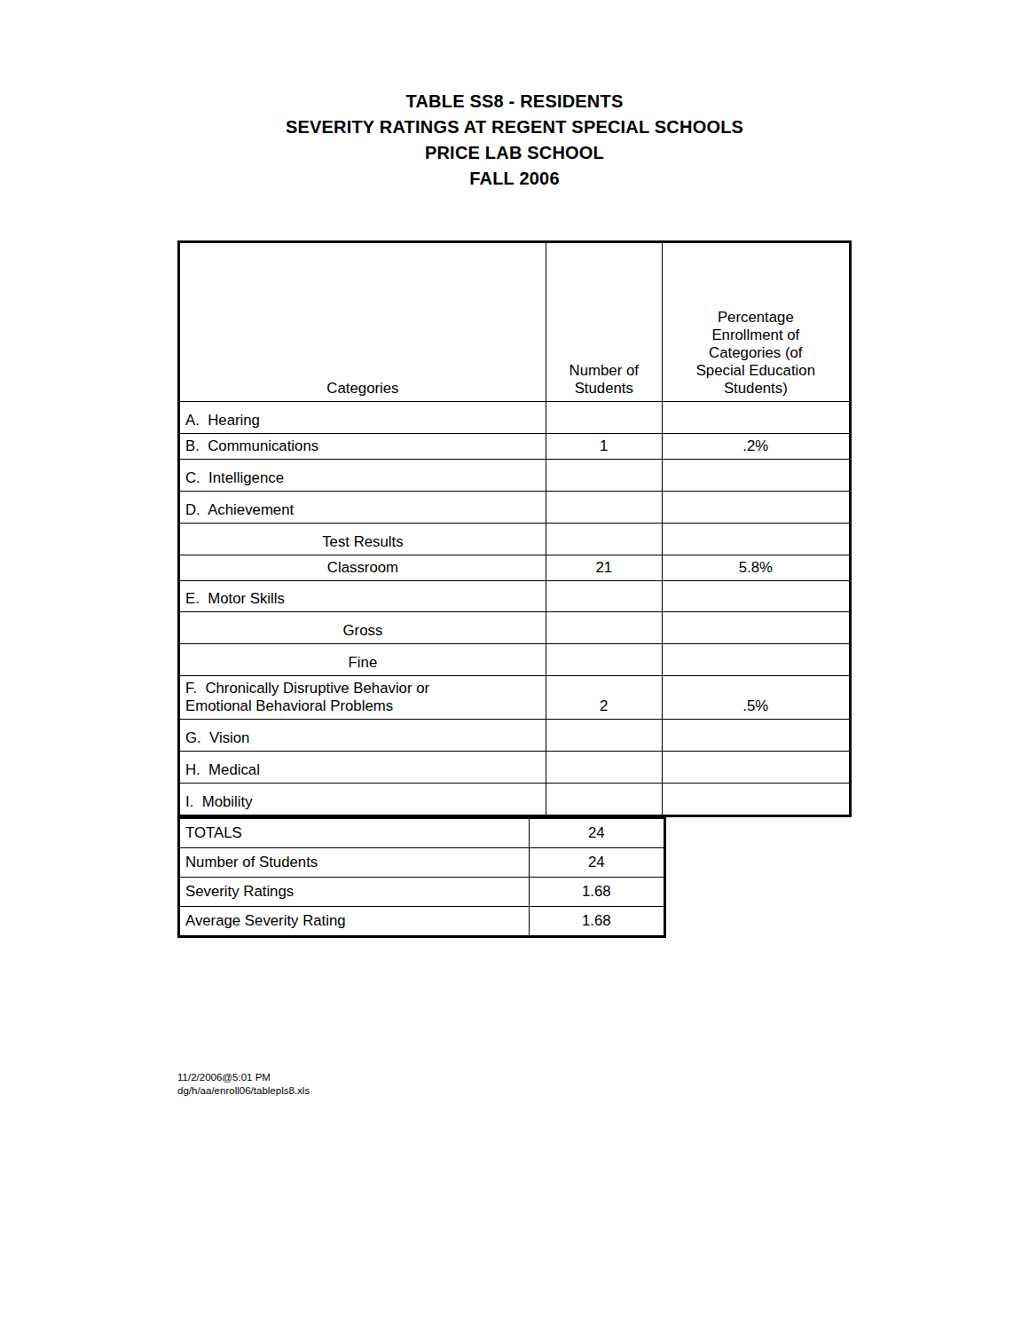TABLE SS8 - RESIDENTS SEVERITY RATINGS AT REGENT SPECIAL SCHOOLS PRICE LAB SCHOOL FALL 2006
Severity ratings by category, Price Lab School, Fall 2006
| Categories | Number of Students | Percentage Enrollment of Categories (of Special Education Students) |
| --- | --- | --- |
| A. Hearing | | |
| B. Communications | 1 | .2% |
| C. Intelligence | | |
| D. Achievement | | |
| Test Results | | |
| Classroom | 21 | 5.8% |
| E. Motor Skills | | |
| Gross | | |
| Fine | | |
| F. Chronically Disruptive Behavior or Emotional Behavioral Problems | 2 | .5% |
| G. Vision | | |
| H. Medical | | |
| I. Mobility | | |
| TOTALS | 24 |
| Number of Students | 24 |
| Severity Ratings | 1.68 |
| Average Severity Rating | 1.68 |
11/2/2006@5:01 PM
dg/h/aa/enroll06/tablepls8.xls